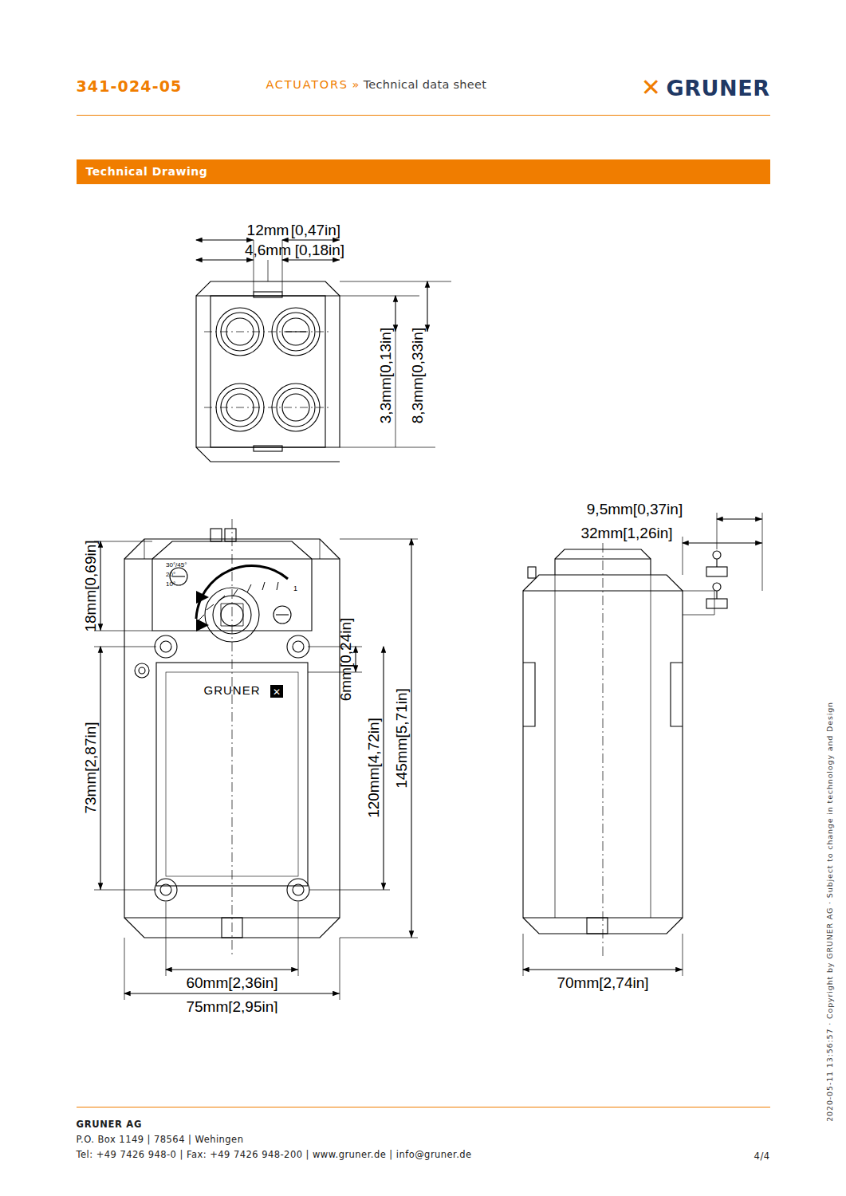341-024-05
ACTUATORS » Technical data sheet
✕GRUNER
Technical Drawing
GRUNER ✕ 12mm [0,47in] 4,6mm [0,18in] 3,3mm[0,13in] 8,3mm[0,33in] 18mm[0,69in] 73mm[2,87in] 6mm[0,24in] 120mm[4,72in] 145mm[5,71in] 60mm[2,36in] 75mm[2,95in] 9,5mm[0,37in] 32mm[1,26in] 70mm[2,74in] 30°/45° 20° 10° 1
2020-05-11 13:56:57 · Copyright by GRUNER AG · Subject to change in technology and Design
GRUNER AG
P.O. Box 1149 | 78564 | Wehingen
Tel: +49 7426 948-0 | Fax: +49 7426 948-200 | www.gruner.de | info@gruner.de
4/4